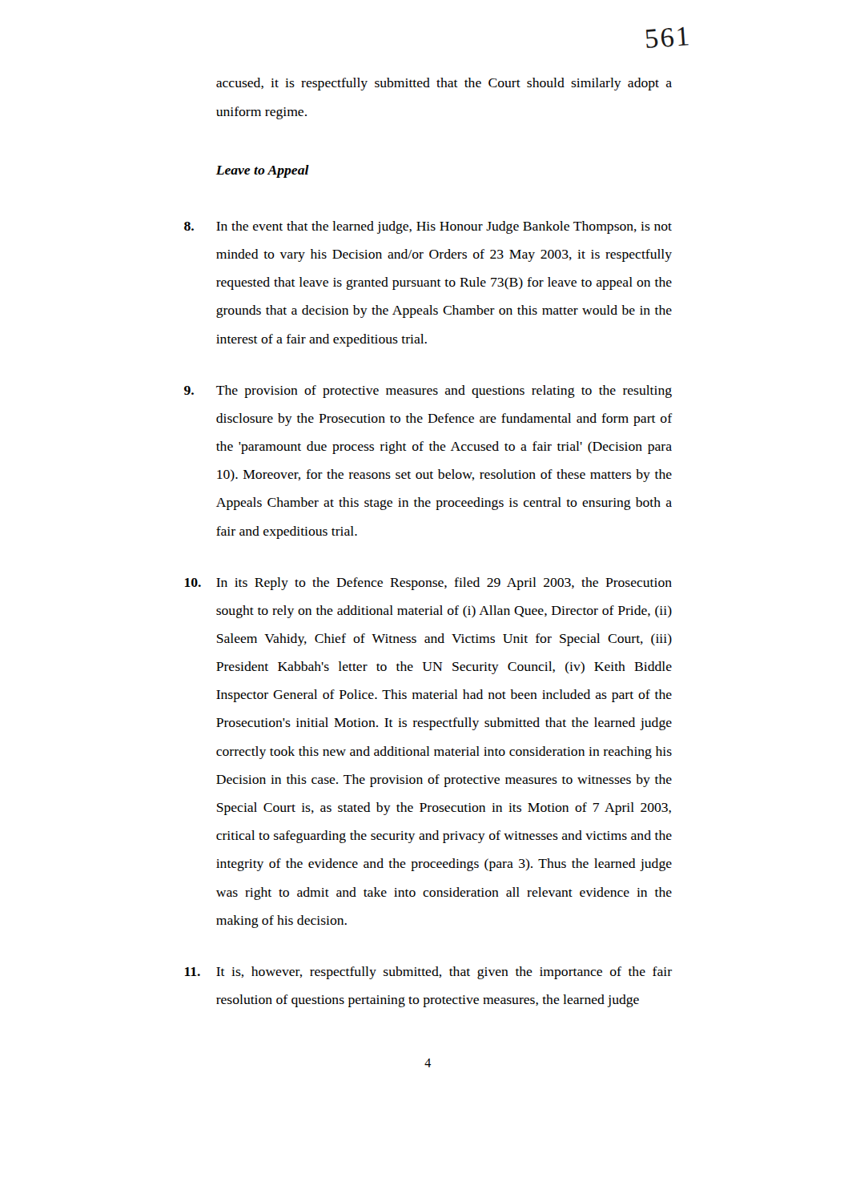561
accused, it is respectfully submitted that the Court should similarly adopt a uniform regime.
Leave to Appeal
In the event that the learned judge, His Honour Judge Bankole Thompson, is not minded to vary his Decision and/or Orders of 23 May 2003, it is respectfully requested that leave is granted pursuant to Rule 73(B) for leave to appeal on the grounds that a decision by the Appeals Chamber on this matter would be in the interest of a fair and expeditious trial.
The provision of protective measures and questions relating to the resulting disclosure by the Prosecution to the Defence are fundamental and form part of the 'paramount due process right of the Accused to a fair trial' (Decision para 10). Moreover, for the reasons set out below, resolution of these matters by the Appeals Chamber at this stage in the proceedings is central to ensuring both a fair and expeditious trial.
In its Reply to the Defence Response, filed 29 April 2003, the Prosecution sought to rely on the additional material of (i) Allan Quee, Director of Pride, (ii) Saleem Vahidy, Chief of Witness and Victims Unit for Special Court, (iii) President Kabbah's letter to the UN Security Council, (iv) Keith Biddle Inspector General of Police. This material had not been included as part of the Prosecution's initial Motion. It is respectfully submitted that the learned judge correctly took this new and additional material into consideration in reaching his Decision in this case. The provision of protective measures to witnesses by the Special Court is, as stated by the Prosecution in its Motion of 7 April 2003, critical to safeguarding the security and privacy of witnesses and victims and the integrity of the evidence and the proceedings (para 3). Thus the learned judge was right to admit and take into consideration all relevant evidence in the making of his decision.
It is, however, respectfully submitted, that given the importance of the fair resolution of questions pertaining to protective measures, the learned judge
4